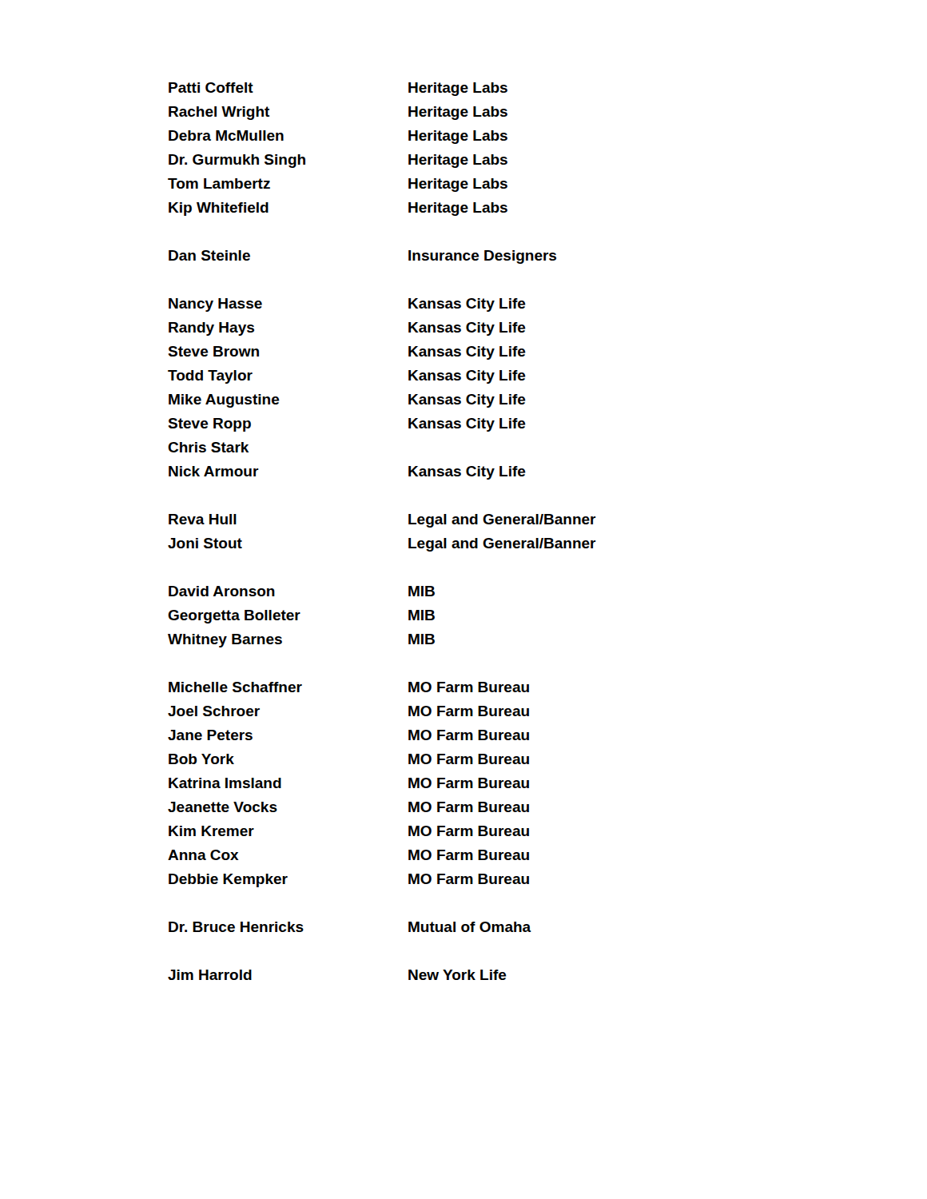| Patti Coffelt | Heritage Labs |
| Rachel Wright | Heritage Labs |
| Debra McMullen | Heritage Labs |
| Dr. Gurmukh Singh | Heritage Labs |
| Tom Lambertz | Heritage Labs |
| Kip Whitefield | Heritage Labs |
| Dan Steinle | Insurance Designers |
| Nancy Hasse | Kansas City Life |
| Randy Hays | Kansas City Life |
| Steve Brown | Kansas City Life |
| Todd Taylor | Kansas City Life |
| Mike Augustine | Kansas City Life |
| Steve Ropp | Kansas City Life |
| Chris Stark | |
| Nick Armour | Kansas City Life |
| Reva Hull | Legal and General/Banner |
| Joni Stout | Legal and General/Banner |
| David Aronson | MIB |
| Georgetta Bolleter | MIB |
| Whitney Barnes | MIB |
| Michelle Schaffner | MO Farm Bureau |
| Joel Schroer | MO Farm Bureau |
| Jane Peters | MO Farm Bureau |
| Bob York | MO Farm Bureau |
| Katrina Imsland | MO Farm Bureau |
| Jeanette Vocks | MO Farm Bureau |
| Kim Kremer | MO Farm Bureau |
| Anna Cox | MO Farm Bureau |
| Debbie Kempker | MO Farm Bureau |
| Dr. Bruce Henricks | Mutual of Omaha |
| Jim Harrold | New York Life |